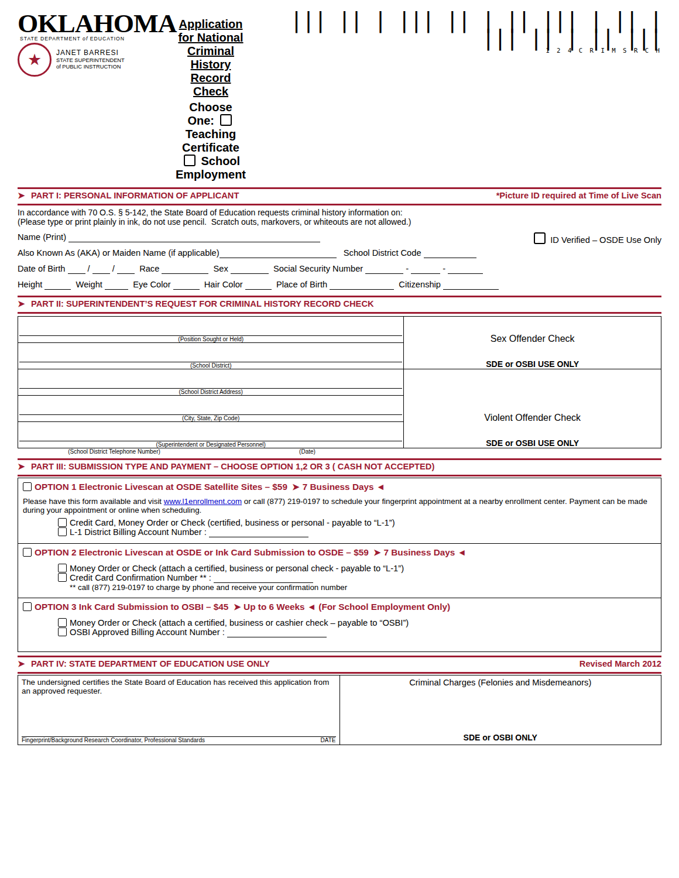OKLAHOMA
STATE DEPARTMENT of EDUCATION
★
JANET BARRESI
STATE SUPERINTENDENT
of PUBLIC INSTRUCTION
Application for National Criminal History Record Check
Choose One: Teaching Certificate School Employment
||| || | ||| || | || ||| | || | ||| || | || |||
1 2 4 C R I M S R C H
➤ PART I: PERSONAL INFORMATION OF APPLICANT *Picture ID required at Time of Live Scan
In accordance with 70 O.S. § 5-142, the State Board of Education requests criminal history information on:
(Please type or print plainly in ink, do not use pencil. Scratch outs, markovers, or whiteouts are not allowed.)
ID Verified – OSDE Use Only Name (Print)
Also Known As (AKA) or Maiden Name (if applicable) School District Code
Date of Birth / / Race Sex Social Security Number - -
Height Weight Eye Color Hair Color Place of Birth Citizenship
➤ PART II: SUPERINTENDENT’S REQUEST FOR CRIMINAL HISTORY RECORD CHECK
| (Position Sought or Held) | Sex Offender Check SDE or OSBI USE ONLY |
| (School District) |
| (School District Address) | Violent Offender Check SDE or OSBI USE ONLY |
| (City, State, Zip Code) |
| (Superintendent or Designated Personnel) |
(School District Telephone Number)
(Date)
➤ PART III: SUBMISSION TYPE AND PAYMENT – CHOOSE OPTION 1,2 OR 3 ( CASH NOT ACCEPTED)
OPTION 1 Electronic Livescan at OSDE Satellite Sites – $59 ➤ 7 Business Days ◄
Please have this form available and visit www.l1enrollment.com or call (877) 219-0197 to schedule your fingerprint appointment at a nearby enrollment center. Payment can be made during your appointment or online when scheduling.
Credit Card, Money Order or Check (certified, business or personal - payable to “L-1”)
L-1 District Billing Account Number :
OPTION 2 Electronic Livescan at OSDE or Ink Card Submission to OSDE – $59 ➤ 7 Business Days ◄
Money Order or Check (attach a certified, business or personal check - payable to “L-1”)
Credit Card Confirmation Number ** :
** call (877) 219-0197 to charge by phone and receive your confirmation number
OPTION 3 Ink Card Submission to OSBI – $45 ➤ Up to 6 Weeks ◄ (For School Employment Only)
Money Order or Check (attach a certified, business or cashier check – payable to “OSBI”)
OSBI Approved Billing Account Number :
➤ PART IV: STATE DEPARTMENT OF EDUCATION USE ONLY Revised March 2012
| The undersigned certifies the State Board of Education has received this application from an approved requester. Fingerprint/Background Research Coordinator, Professional Standards DATE | Criminal Charges (Felonies and Misdemeanors) SDE or OSBI ONLY |